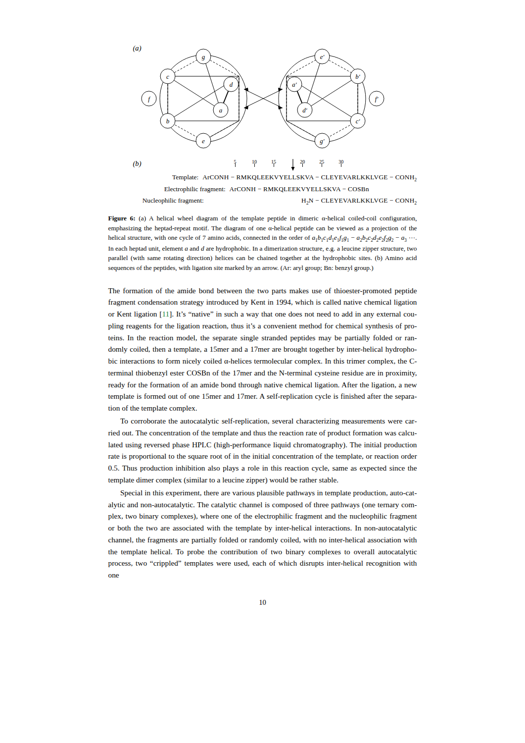(a)
g c f b e d a e′ b′ f′ c′ g′ a′ d′
(b)
5 10 15 20 25 30
Template: ArCONH − RMKQLEEKVYELLSKVA − CLEYEVARLKKLVGE − CONH2
Electrophilic fragment: ArCONH − RMKQLEEKVYELLSKVA − COSBn
Nucleophilic fragment: H2N − CLEYEVARLKKLVGE − CONH2
Figure 6: (a) A helical wheel diagram of the template peptide in dimeric α-helical coiled-coil configuration, emphasizing the heptad-repeat motif. The diagram of one α-helical peptide can be viewed as a projection of the helical structure, with one cycle of 7 amino acids, connected in the order of a1b1c1d1e1f1g1 − a2b2c2d2e2f2g2 − a3 ···. In each heptad unit, element a and d are hydrophobic. In a dimerization structure, e.g. a leucine zipper structure, two parallel (with same rotating direction) helices can be chained together at the hydrophobic sites. (b) Amino acid sequences of the peptides, with ligation site marked by an arrow. (Ar: aryl group; Bn: benzyl group.)
The formation of the amide bond between the two parts makes use of thioester-promoted peptide fragment condensation strategy introduced by Kent in 1994, which is called native chemical ligation or Kent ligation [11]. It’s “native” in such a way that one does not need to add in any external coupling reagents for the ligation reaction, thus it’s a convenient method for chemical synthesis of proteins. In the reaction model, the separate single stranded peptides may be partially folded or randomly coiled, then a template, a 15mer and a 17mer are brought together by inter-helical hydrophobic interactions to form nicely coiled α-helices termolecular complex. In this trimer complex, the C-terminal thiobenzyl ester COSBn of the 17mer and the N-terminal cysteine residue are in proximity, ready for the formation of an amide bond through native chemical ligation. After the ligation, a new template is formed out of one 15mer and 17mer. A self-replication cycle is finished after the separation of the template complex.
To corroborate the autocatalytic self-replication, several characterizing measurements were carried out. The concentration of the template and thus the reaction rate of product formation was calculated using reversed phase HPLC (high-performance liquid chromatography). The initial production rate is proportional to the square root of in the initial concentration of the template, or reaction order 0.5. Thus production inhibition also plays a role in this reaction cycle, same as expected since the template dimer complex (similar to a leucine zipper) would be rather stable.
Special in this experiment, there are various plausible pathways in template production, auto-catalytic and non-autocatalytic. The catalytic channel is composed of three pathways (one ternary complex, two binary complexes), where one of the electrophilic fragment and the nucleophilic fragment or both the two are associated with the template by inter-helical interactions. In non-autocatalytic channel, the fragments are partially folded or randomly coiled, with no inter-helical association with the template helical. To probe the contribution of two binary complexes to overall autocatalytic process, two “crippled” templates were used, each of which disrupts inter-helical recognition with one
10